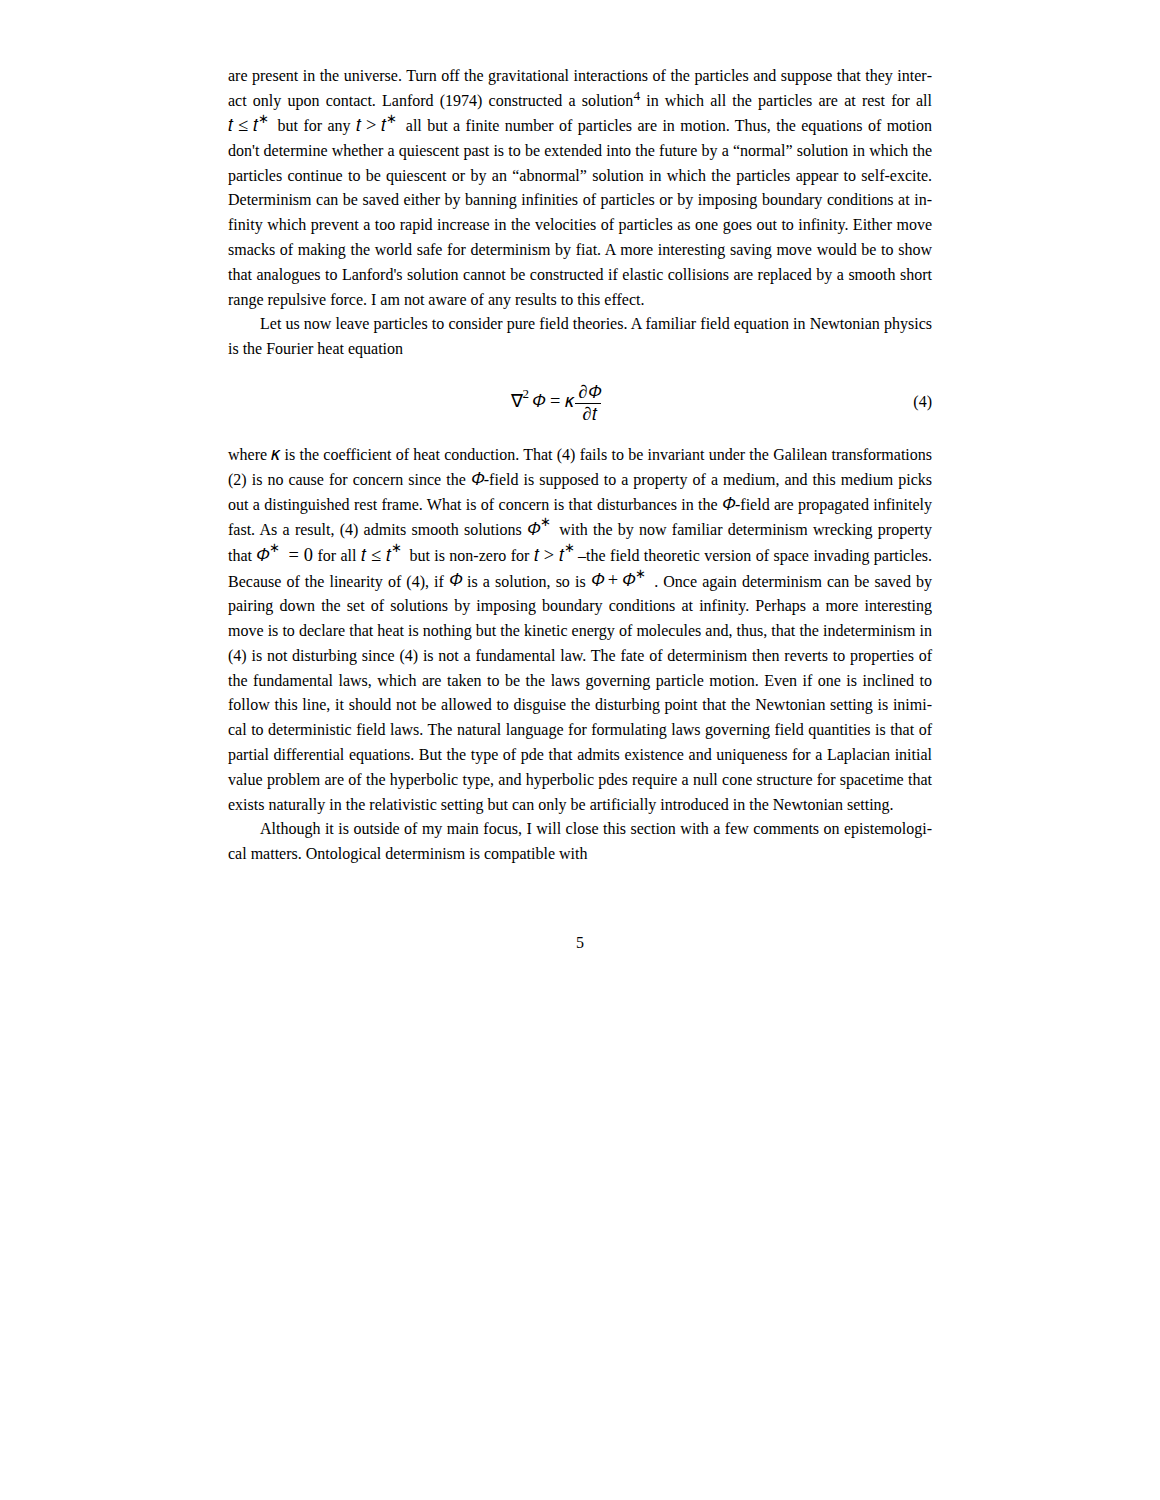are present in the universe. Turn off the gravitational interactions of the particles and suppose that they interact only upon contact. Lanford (1974) constructed a solution4 in which all the particles are at rest for all t≤t∗ but for any t>t∗ all but a finite number of particles are in motion. Thus, the equations of motion don't determine whether a quiescent past is to be extended into the future by a “normal” solution in which the particles continue to be quiescent or by an “abnormal” solution in which the particles appear to self-excite. Determinism can be saved either by banning infinities of particles or by imposing boundary conditions at infinity which prevent a too rapid increase in the velocities of particles as one goes out to infinity. Either move smacks of making the world safe for determinism by fiat. A more interesting saving move would be to show that analogues to Lanford's solution cannot be constructed if elastic collisions are replaced by a smooth short range repulsive force. I am not aware of any results to this effect.
Let us now leave particles to consider pure field theories. A familiar field equation in Newtonian physics is the Fourier heat equation
∇2 Φ = κ ∂Φ ∂t
(4)
where κ is the coefficient of heat conduction. That (4) fails to be invariant under the Galilean transformations (2) is no cause for concern since the Φ-field is supposed to a property of a medium, and this medium picks out a distinguished rest frame. What is of concern is that disturbances in the Φ-field are propagated infinitely fast. As a result, (4) admits smooth solutions Φ∗ with the by now familiar determinism wrecking property that Φ∗=0 for all t≤t∗ but is non-zero for t>t∗–the field theoretic version of space invading particles. Because of the linearity of (4), if Φ is a solution, so is Φ+Φ∗ . Once again determinism can be saved by pairing down the set of solutions by imposing boundary conditions at infinity. Perhaps a more interesting move is to declare that heat is nothing but the kinetic energy of molecules and, thus, that the indeterminism in (4) is not disturbing since (4) is not a fundamental law. The fate of determinism then reverts to properties of the fundamental laws, which are taken to be the laws governing particle motion. Even if one is inclined to follow this line, it should not be allowed to disguise the disturbing point that the Newtonian setting is inimical to deterministic field laws. The natural language for formulating laws governing field quantities is that of partial differential equations. But the type of pde that admits existence and uniqueness for a Laplacian initial value problem are of the hyperbolic type, and hyperbolic pdes require a null cone structure for spacetime that exists naturally in the relativistic setting but can only be artificially introduced in the Newtonian setting.
Although it is outside of my main focus, I will close this section with a few comments on epistemological matters. Ontological determinism is compatible with
5